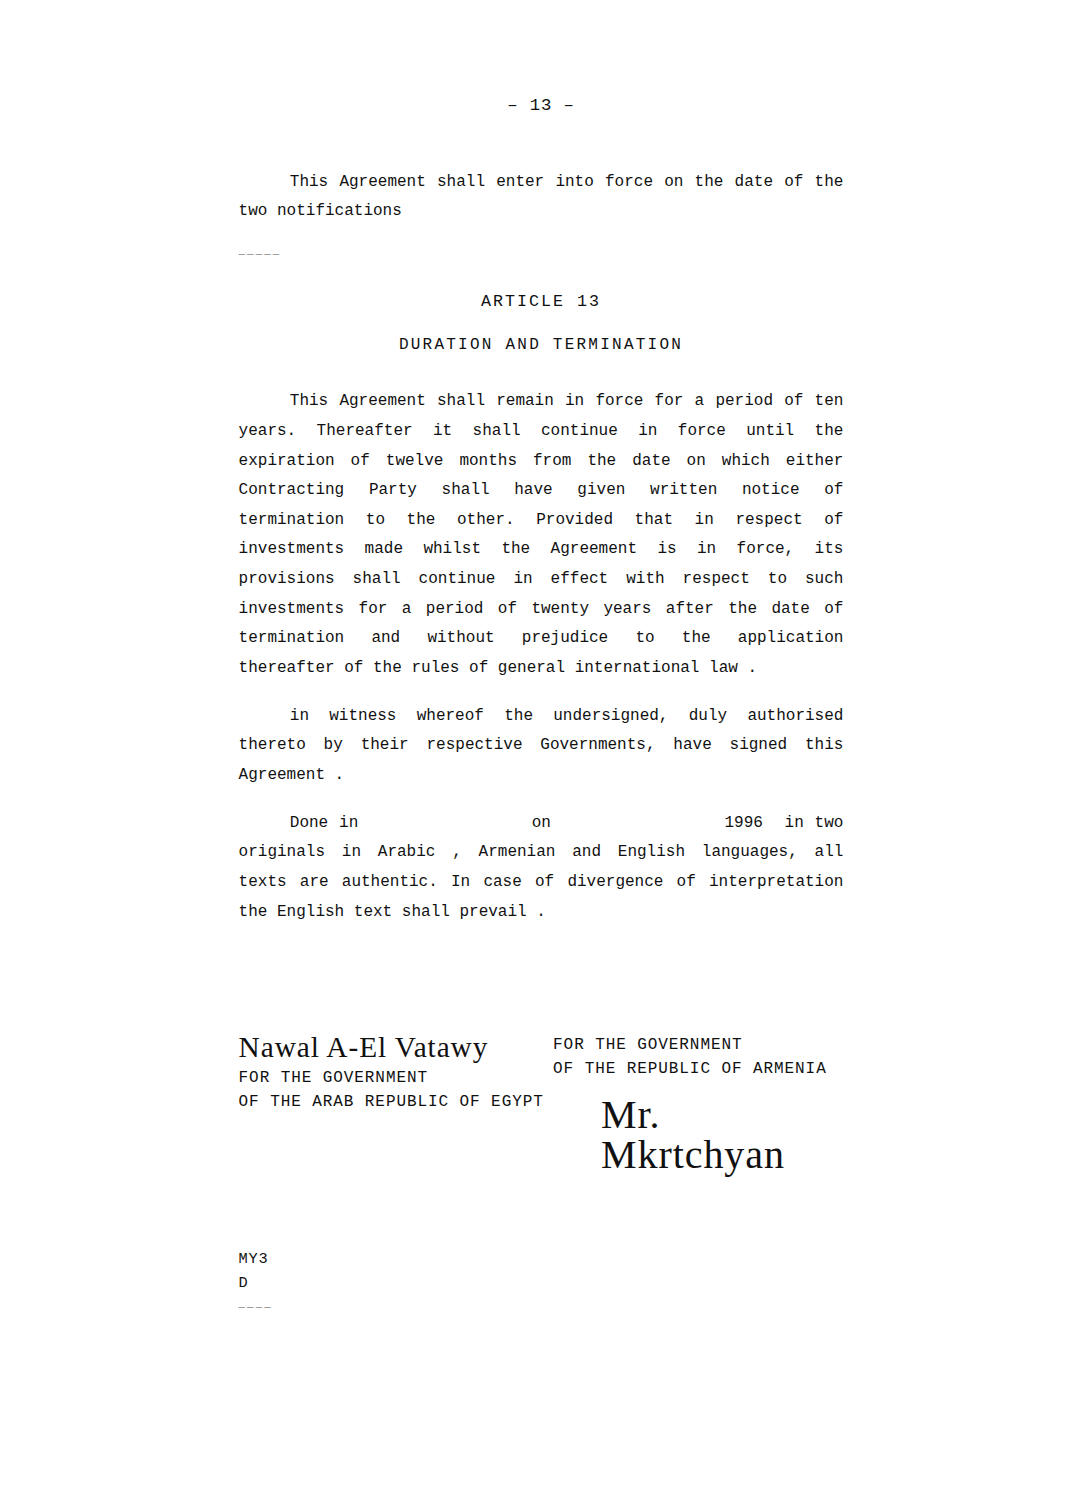– 13 –
This Agreement shall enter into force on the date of the two notifications
—————
ARTICLE 13
DURATION AND TERMINATION
This Agreement shall remain in force for a period of ten years. Thereafter it shall continue in force until the expiration of twelve months from the date on which either Contracting Party shall have given written notice of termination to the other. Provided that in respect of investments made whilst the Agreement is in force, its provisions shall continue in effect with respect to such investments for a period of twenty years after the date of termination and without prejudice to the application thereafter of the rules of general international law .
in witness whereof the undersigned, duly authorised thereto by their respective Governments, have signed this Agreement .
Done in on 1996 in two originals in Arabic , Armenian and English languages, all texts are authentic. In case of divergence of interpretation the English text shall prevail .
| Nawal A-El Vatawy FOR THE GOVERNMENT OF THE ARAB REPUBLIC OF EGYPT | FOR THE GOVERNMENT OF THE REPUBLIC OF ARMENIA Mr. Mkrtchyan |
MY3
D
————